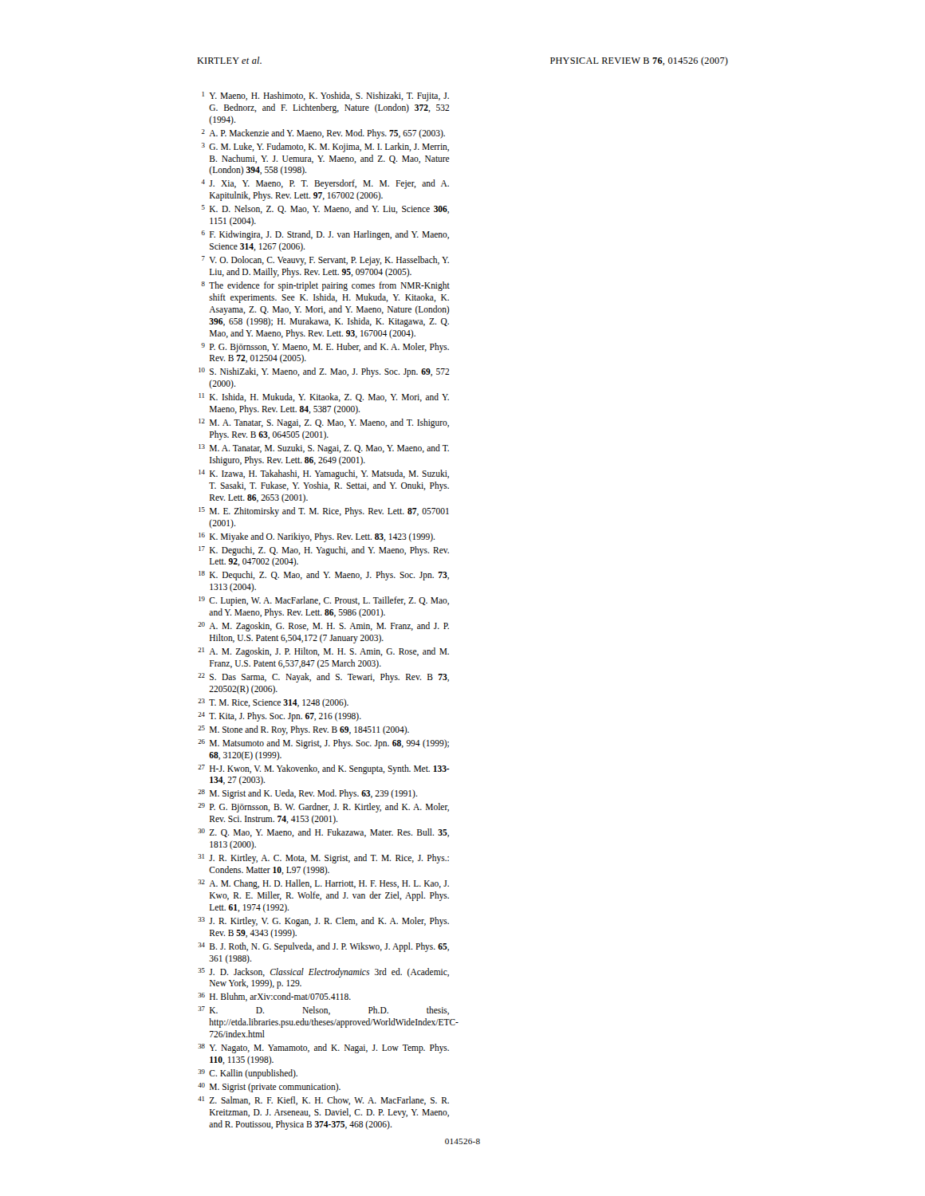Kirtley et al.
Physical Review B 76, 014526 (2007)
1 Y. Maeno, H. Hashimoto, K. Yoshida, S. Nishizaki, T. Fujita, J. G. Bednorz, and F. Lichtenberg, Nature (London) 372, 532 (1994).
2 A. P. Mackenzie and Y. Maeno, Rev. Mod. Phys. 75, 657 (2003).
3 G. M. Luke, Y. Fudamoto, K. M. Kojima, M. I. Larkin, J. Merrin, B. Nachumi, Y. J. Uemura, Y. Maeno, and Z. Q. Mao, Nature (London) 394, 558 (1998).
4 J. Xia, Y. Maeno, P. T. Beyersdorf, M. M. Fejer, and A. Kapitulnik, Phys. Rev. Lett. 97, 167002 (2006).
5 K. D. Nelson, Z. Q. Mao, Y. Maeno, and Y. Liu, Science 306, 1151 (2004).
6 F. Kidwingira, J. D. Strand, D. J. van Harlingen, and Y. Maeno, Science 314, 1267 (2006).
7 V. O. Dolocan, C. Veauvy, F. Servant, P. Lejay, K. Hasselbach, Y. Liu, and D. Mailly, Phys. Rev. Lett. 95, 097004 (2005).
8 The evidence for spin-triplet pairing comes from NMR-Knight shift experiments. See K. Ishida, H. Mukuda, Y. Kitaoka, K. Asayama, Z. Q. Mao, Y. Mori, and Y. Maeno, Nature (London) 396, 658 (1998); H. Murakawa, K. Ishida, K. Kitagawa, Z. Q. Mao, and Y. Maeno, Phys. Rev. Lett. 93, 167004 (2004).
9 P. G. Björnsson, Y. Maeno, M. E. Huber, and K. A. Moler, Phys. Rev. B 72, 012504 (2005).
10 S. NishiZaki, Y. Maeno, and Z. Mao, J. Phys. Soc. Jpn. 69, 572 (2000).
11 K. Ishida, H. Mukuda, Y. Kitaoka, Z. Q. Mao, Y. Mori, and Y. Maeno, Phys. Rev. Lett. 84, 5387 (2000).
12 M. A. Tanatar, S. Nagai, Z. Q. Mao, Y. Maeno, and T. Ishiguro, Phys. Rev. B 63, 064505 (2001).
13 M. A. Tanatar, M. Suzuki, S. Nagai, Z. Q. Mao, Y. Maeno, and T. Ishiguro, Phys. Rev. Lett. 86, 2649 (2001).
14 K. Izawa, H. Takahashi, H. Yamaguchi, Y. Matsuda, M. Suzuki, T. Sasaki, T. Fukase, Y. Yoshia, R. Settai, and Y. Onuki, Phys. Rev. Lett. 86, 2653 (2001).
15 M. E. Zhitomirsky and T. M. Rice, Phys. Rev. Lett. 87, 057001 (2001).
16 K. Miyake and O. Narikiyo, Phys. Rev. Lett. 83, 1423 (1999).
17 K. Deguchi, Z. Q. Mao, H. Yaguchi, and Y. Maeno, Phys. Rev. Lett. 92, 047002 (2004).
18 K. Dequchi, Z. Q. Mao, and Y. Maeno, J. Phys. Soc. Jpn. 73, 1313 (2004).
19 C. Lupien, W. A. MacFarlane, C. Proust, L. Taillefer, Z. Q. Mao, and Y. Maeno, Phys. Rev. Lett. 86, 5986 (2001).
20 A. M. Zagoskin, G. Rose, M. H. S. Amin, M. Franz, and J. P. Hilton, U.S. Patent 6,504,172 (7 January 2003).
21 A. M. Zagoskin, J. P. Hilton, M. H. S. Amin, G. Rose, and M. Franz, U.S. Patent 6,537,847 (25 March 2003).
22 S. Das Sarma, C. Nayak, and S. Tewari, Phys. Rev. B 73, 220502(R) (2006).
23 T. M. Rice, Science 314, 1248 (2006).
24 T. Kita, J. Phys. Soc. Jpn. 67, 216 (1998).
25 M. Stone and R. Roy, Phys. Rev. B 69, 184511 (2004).
26 M. Matsumoto and M. Sigrist, J. Phys. Soc. Jpn. 68, 994 (1999); 68, 3120(E) (1999).
27 H-J. Kwon, V. M. Yakovenko, and K. Sengupta, Synth. Met. 133-134, 27 (2003).
28 M. Sigrist and K. Ueda, Rev. Mod. Phys. 63, 239 (1991).
29 P. G. Björnsson, B. W. Gardner, J. R. Kirtley, and K. A. Moler, Rev. Sci. Instrum. 74, 4153 (2001).
30 Z. Q. Mao, Y. Maeno, and H. Fukazawa, Mater. Res. Bull. 35, 1813 (2000).
31 J. R. Kirtley, A. C. Mota, M. Sigrist, and T. M. Rice, J. Phys.: Condens. Matter 10, L97 (1998).
32 A. M. Chang, H. D. Hallen, L. Harriott, H. F. Hess, H. L. Kao, J. Kwo, R. E. Miller, R. Wolfe, and J. van der Ziel, Appl. Phys. Lett. 61, 1974 (1992).
33 J. R. Kirtley, V. G. Kogan, J. R. Clem, and K. A. Moler, Phys. Rev. B 59, 4343 (1999).
34 B. J. Roth, N. G. Sepulveda, and J. P. Wikswo, J. Appl. Phys. 65, 361 (1988).
35 J. D. Jackson, Classical Electrodynamics 3rd ed. (Academic, New York, 1999), p. 129.
36 H. Bluhm, arXiv:cond-mat/0705.4118.
37 K. D. Nelson, Ph.D. thesis, http://etda.libraries.psu.edu/theses/approved/WorldWideIndex/ETC-726/index.html
38 Y. Nagato, M. Yamamoto, and K. Nagai, J. Low Temp. Phys. 110, 1135 (1998).
39 C. Kallin (unpublished).
40 M. Sigrist (private communication).
41 Z. Salman, R. F. Kiefl, K. H. Chow, W. A. MacFarlane, S. R. Kreitzman, D. J. Arseneau, S. Daviel, C. D. P. Levy, Y. Maeno, and R. Poutissou, Physica B 374-375, 468 (2006).
014526-8